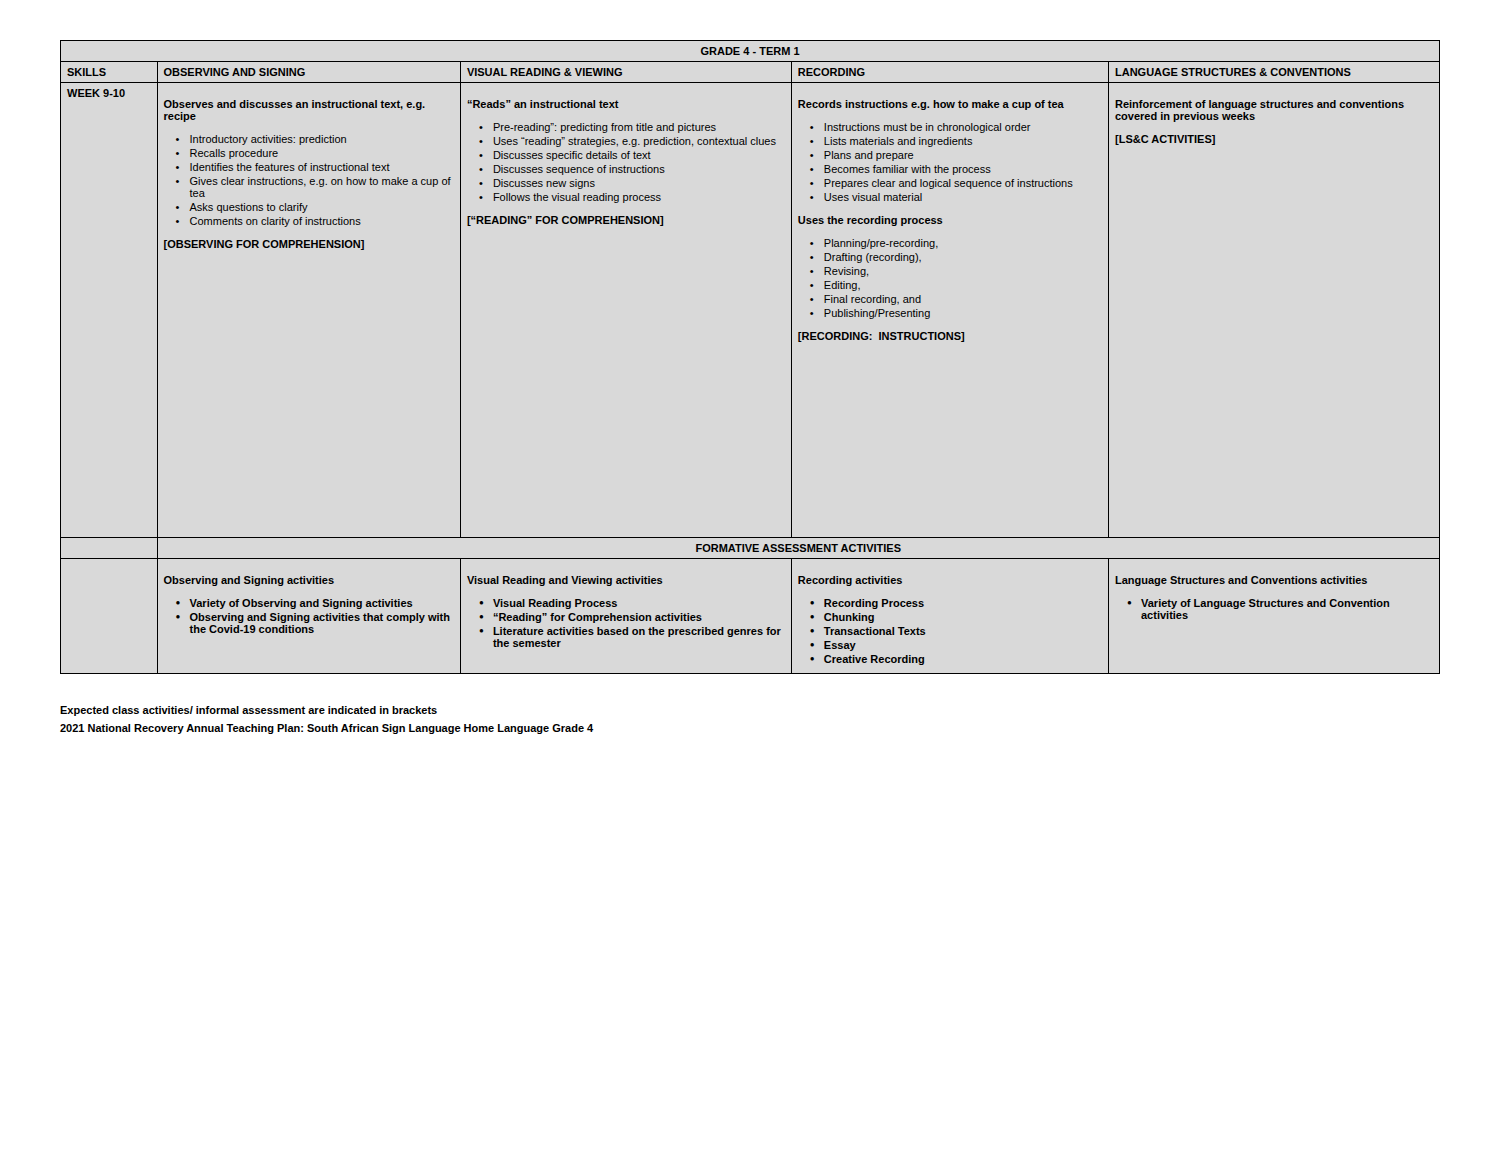| GRADE 4 - TERM 1 |
| SKILLS | OBSERVING AND SIGNING | VISUAL READING & VIEWING | RECORDING | LANGUAGE STRUCTURES & CONVENTIONS |
| WEEK 9-10 | Observes and discusses an instructional text, e.g. recipe Introductory activities: prediction Recalls procedure Identifies the features of instructional text Gives clear instructions, e.g. on how to make a cup of tea Asks questions to clarify Comments on clarity of instructions [OBSERVING FOR COMPREHENSION] | “Reads” an instructional text Pre-reading”: predicting from title and pictures Uses “reading” strategies, e.g. prediction, contextual clues Discusses specific details of text Discusses sequence of instructions Discusses new signs Follows the visual reading process [“READING” FOR COMPREHENSION] | Records instructions e.g. how to make a cup of tea Instructions must be in chronological order Lists materials and ingredients Plans and prepare Becomes familiar with the process Prepares clear and logical sequence of instructions Uses visual material Uses the recording process Planning/pre-recording, Drafting (recording), Revising, Editing, Final recording, and Publishing/Presenting [RECORDING: INSTRUCTIONS] | Reinforcement of language structures and conventions covered in previous weeks [LS&C ACTIVITIES] |
| | FORMATIVE ASSESSMENT ACTIVITIES |
| | Observing and Signing activities Variety of Observing and Signing activities Observing and Signing activities that comply with the Covid-19 conditions | Visual Reading and Viewing activities Visual Reading Process “Reading” for Comprehension activities Literature activities based on the prescribed genres for the semester | Recording activities Recording Process Chunking Transactional Texts Essay Creative Recording | Language Structures and Conventions activities Variety of Language Structures and Convention activities |
Expected class activities/ informal assessment are indicated in brackets
2021 National Recovery Annual Teaching Plan: South African Sign Language Home Language Grade 4